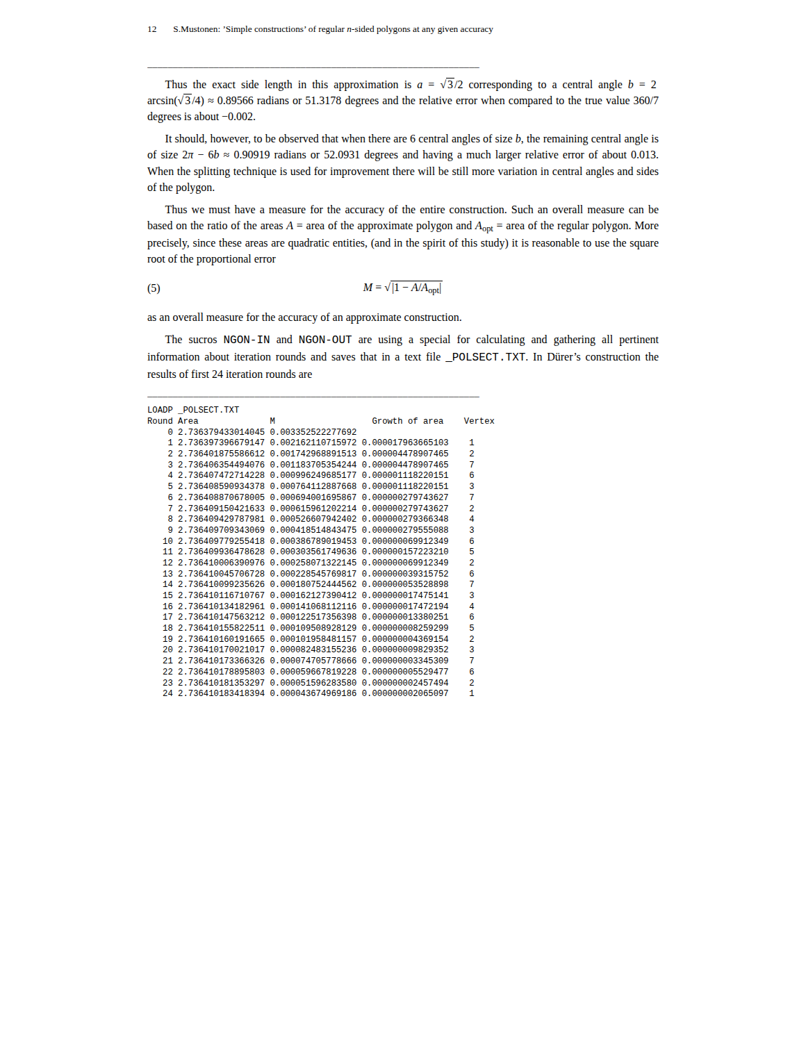12 S.Mustonen: ’Simple constructions’ of regular n-sided polygons at any given accuracy
_________________________________________________________________
Thus the exact side length in this approximation is a = √3/2 corresponding to a central angle b = 2 arcsin(√3/4) ≈ 0.89566 radians or 51.3178 degrees and the relative error when compared to the true value 360/7 degrees is about −0.002.
It should, however, to be observed that when there are 6 central angles of size b, the remaining central angle is of size 2π − 6b ≈ 0.90919 radians or 52.0931 degrees and having a much larger relative error of about 0.013. When the splitting technique is used for improvement there will be still more variation in central angles and sides of the polygon.
Thus we must have a measure for the accuracy of the entire construction. Such an overall measure can be based on the ratio of the areas A = area of the approximate polygon and Aopt = area of the regular polygon. More precisely, since these areas are quadratic entities, (and in the spirit of this study) it is reasonable to use the square root of the proportional error
(5) M = √|1 − A/Aopt|
as an overall measure for the accuracy of an approximate construction.
The sucros NGON-IN and NGON-OUT are using a special for calculating and gathering all pertinent information about iteration rounds and saves that in a text file _POLSECT.TXT. In Dürer’s construction the results of first 24 iteration rounds are
_________________________________________________________________
LOADP _POLSECT.TXT
Round Area              M                   Growth of area    Vertex
    0 2.736379433014045 0.003352522277692
    1 2.736397396679147 0.002162110715972 0.000017963665103    1
    2 2.736401875586612 0.001742968891513 0.000004478907465    2
    3 2.736406354494076 0.001183705354244 0.000004478907465    7
    4 2.736407472714228 0.000996249685177 0.000001118220151    6
    5 2.736408590934378 0.000764112887668 0.000001118220151    3
    6 2.736408870678005 0.000694001695867 0.000000279743627    7
    7 2.736409150421633 0.000615961202214 0.000000279743627    2
    8 2.736409429787981 0.000526607942402 0.000000279366348    4
    9 2.736409709343069 0.000418514843475 0.000000279555088    3
   10 2.736409779255418 0.000386789019453 0.000000069912349    6
   11 2.736409936478628 0.000303561749636 0.000000157223210    5
   12 2.736410006390976 0.000258071322145 0.000000069912349    2
   13 2.736410045706728 0.000228545769817 0.000000039315752    6
   14 2.736410099235626 0.000180752444562 0.000000053528898    7
   15 2.736410116710767 0.000162127390412 0.000000017475141    3
   16 2.736410134182961 0.000141068112116 0.000000017472194    4
   17 2.736410147563212 0.000122517356398 0.000000013380251    6
   18 2.736410155822511 0.000109508928129 0.000000008259299    5
   19 2.736410160191665 0.000101958481157 0.000000004369154    2
   20 2.736410170021017 0.000082483155236 0.000000009829352    3
   21 2.736410173366326 0.000074705778666 0.000000003345309    7
   22 2.736410178895803 0.000059667819228 0.000000005529477    6
   23 2.736410181353297 0.000051596283580 0.000000002457494    2
   24 2.736410183418394 0.000043674969186 0.000000002065097    1